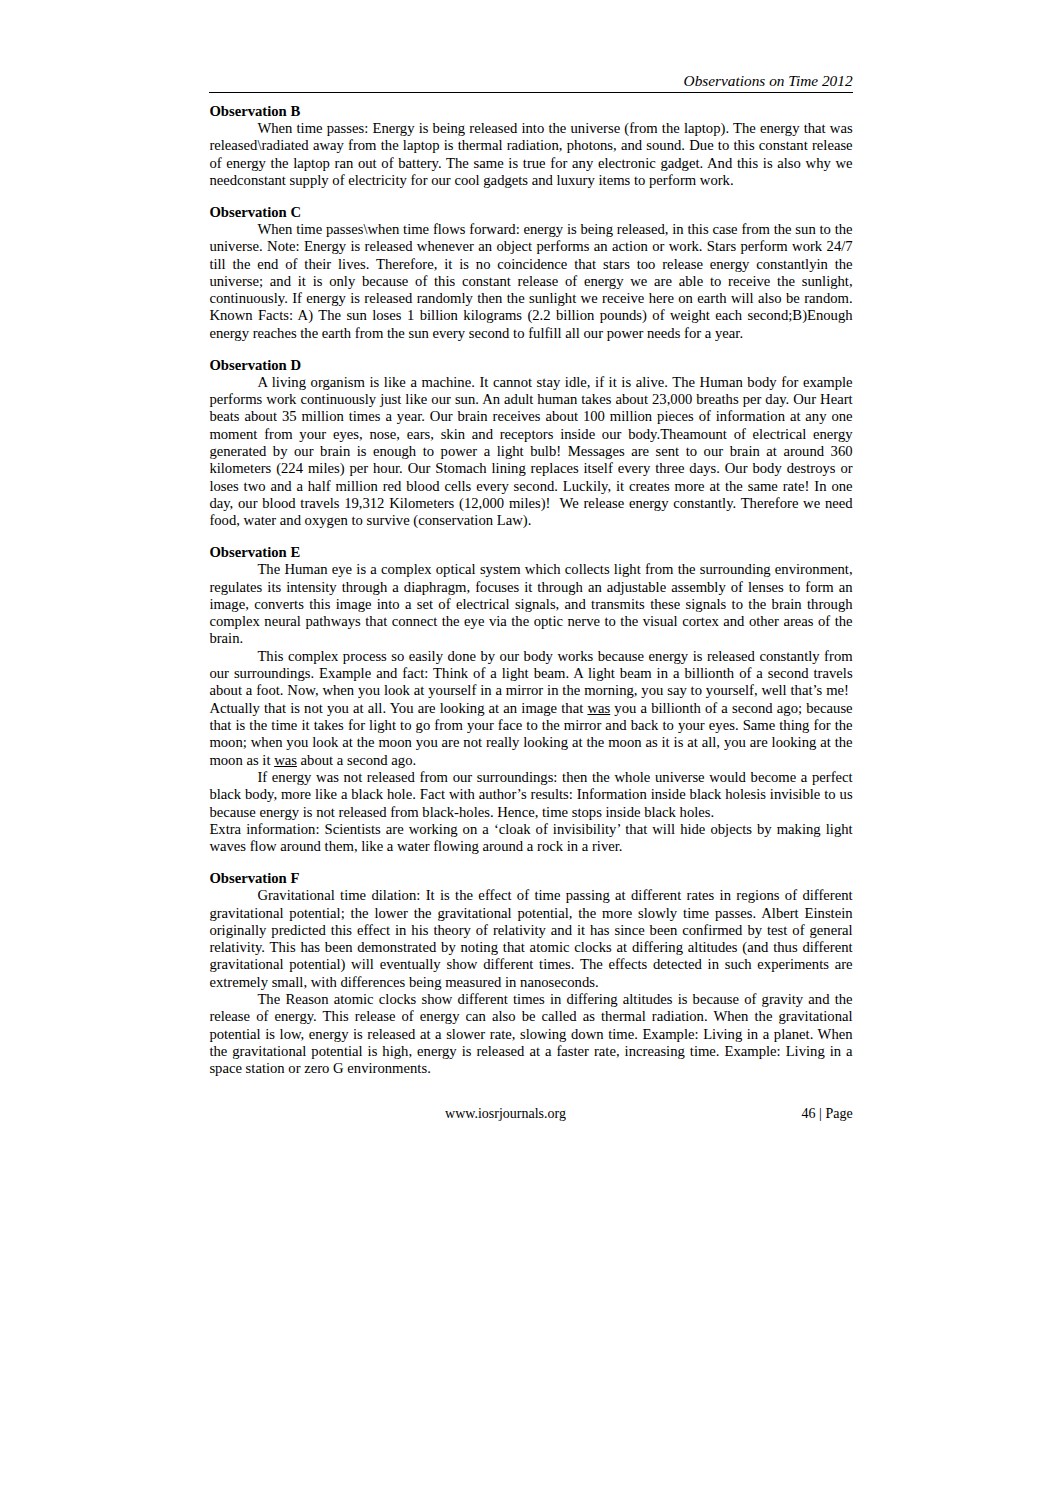Observations on Time 2012
Observation B
When time passes: Energy is being released into the universe (from the laptop). The energy that was released\radiated away from the laptop is thermal radiation, photons, and sound. Due to this constant release of energy the laptop ran out of battery. The same is true for any electronic gadget. And this is also why we needconstant supply of electricity for our cool gadgets and luxury items to perform work.
Observation C
When time passes\when time flows forward: energy is being released, in this case from the sun to the universe. Note: Energy is released whenever an object performs an action or work. Stars perform work 24/7 till the end of their lives. Therefore, it is no coincidence that stars too release energy constantlyin the universe; and it is only because of this constant release of energy we are able to receive the sunlight, continuously. If energy is released randomly then the sunlight we receive here on earth will also be random. Known Facts: A) The sun loses 1 billion kilograms (2.2 billion pounds) of weight each second;B)Enough energy reaches the earth from the sun every second to fulfill all our power needs for a year.
Observation D
A living organism is like a machine. It cannot stay idle, if it is alive. The Human body for example performs work continuously just like our sun. An adult human takes about 23,000 breaths per day. Our Heart beats about 35 million times a year. Our brain receives about 100 million pieces of information at any one moment from your eyes, nose, ears, skin and receptors inside our body.Theamount of electrical energy generated by our brain is enough to power a light bulb! Messages are sent to our brain at around 360 kilometers (224 miles) per hour. Our Stomach lining replaces itself every three days. Our body destroys or loses two and a half million red blood cells every second. Luckily, it creates more at the same rate! In one day, our blood travels 19,312 Kilometers (12,000 miles)! We release energy constantly. Therefore we need food, water and oxygen to survive (conservation Law).
Observation E
The Human eye is a complex optical system which collects light from the surrounding environment, regulates its intensity through a diaphragm, focuses it through an adjustable assembly of lenses to form an image, converts this image into a set of electrical signals, and transmits these signals to the brain through complex neural pathways that connect the eye via the optic nerve to the visual cortex and other areas of the brain.
This complex process so easily done by our body works because energy is released constantly from our surroundings. Example and fact: Think of a light beam. A light beam in a billionth of a second travels about a foot. Now, when you look at yourself in a mirror in the morning, you say to yourself, well that’s me! Actually that is not you at all. You are looking at an image that was you a billionth of a second ago; because that is the time it takes for light to go from your face to the mirror and back to your eyes. Same thing for the moon; when you look at the moon you are not really looking at the moon as it is at all, you are looking at the moon as it was about a second ago.
If energy was not released from our surroundings: then the whole universe would become a perfect black body, more like a black hole. Fact with author’s results: Information inside black holesis invisible to us because energy is not released from black-holes. Hence, time stops inside black holes.
Extra information: Scientists are working on a ‘cloak of invisibility’ that will hide objects by making light waves flow around them, like a water flowing around a rock in a river.
Observation F
Gravitational time dilation: It is the effect of time passing at different rates in regions of different gravitational potential; the lower the gravitational potential, the more slowly time passes. Albert Einstein originally predicted this effect in his theory of relativity and it has since been confirmed by test of general relativity. This has been demonstrated by noting that atomic clocks at differing altitudes (and thus different gravitational potential) will eventually show different times. The effects detected in such experiments are extremely small, with differences being measured in nanoseconds.
The Reason atomic clocks show different times in differing altitudes is because of gravity and the release of energy. This release of energy can also be called as thermal radiation. When the gravitational potential is low, energy is released at a slower rate, slowing down time. Example: Living in a planet. When the gravitational potential is high, energy is released at a faster rate, increasing time. Example: Living in a space station or zero G environments.
www.iosrjournals.org 46 | Page